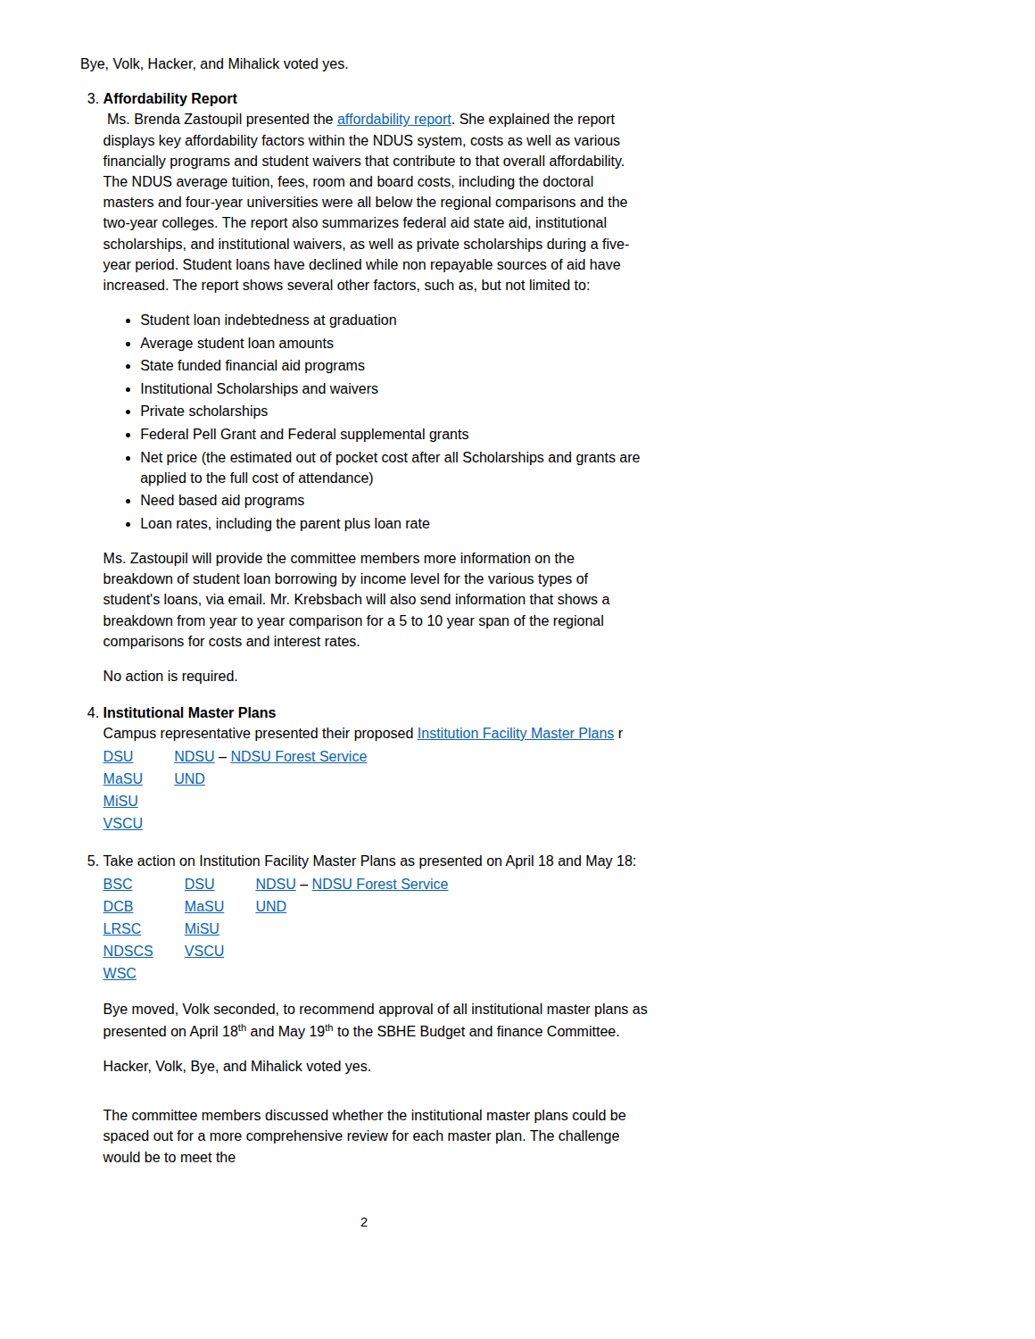Bye, Volk, Hacker, and Mihalick voted yes.
Affordability Report
Ms. Brenda Zastoupil presented the affordability report. She explained the report displays key affordability factors within the NDUS system, costs as well as various financially programs and student waivers that contribute to that overall affordability. The NDUS average tuition, fees, room and board costs, including the doctoral masters and four-year universities were all below the regional comparisons and the two-year colleges. The report also summarizes federal aid state aid, institutional scholarships, and institutional waivers, as well as private scholarships during a five-year period. Student loans have declined while non repayable sources of aid have increased. The report shows several other factors, such as, but not limited to:
Student loan indebtedness at graduation
Average student loan amounts
State funded financial aid programs
Institutional Scholarships and waivers
Private scholarships
Federal Pell Grant and Federal supplemental grants
Net price (the estimated out of pocket cost after all Scholarships and grants are applied to the full cost of attendance)
Need based aid programs
Loan rates, including the parent plus loan rate
Ms. Zastoupil will provide the committee members more information on the breakdown of student loan borrowing by income level for the various types of student's loans, via email. Mr. Krebsbach will also send information that shows a breakdown from year to year comparison for a 5 to 10 year span of the regional comparisons for costs and interest rates.
No action is required.
Institutional Master Plans
Campus representative presented their proposed Institution Facility Master Plans r
| DSU | NDSU – NDSU Forest Service |
| MaSU | UND |
| MiSU | |
| VSCU | |
Take action on Institution Facility Master Plans as presented on April 18 and May 18:
| BSC | DSU | NDSU – NDSU Forest Service |
| DCB | MaSU | UND |
| LRSC | MiSU | |
| NDSCS | VSCU | |
| WSC | | |
Bye moved, Volk seconded, to recommend approval of all institutional master plans as presented on April 18th and May 19th to the SBHE Budget and finance Committee.
Hacker, Volk, Bye, and Mihalick voted yes.
The committee members discussed whether the institutional master plans could be spaced out for a more comprehensive review for each master plan. The challenge would be to meet the
2